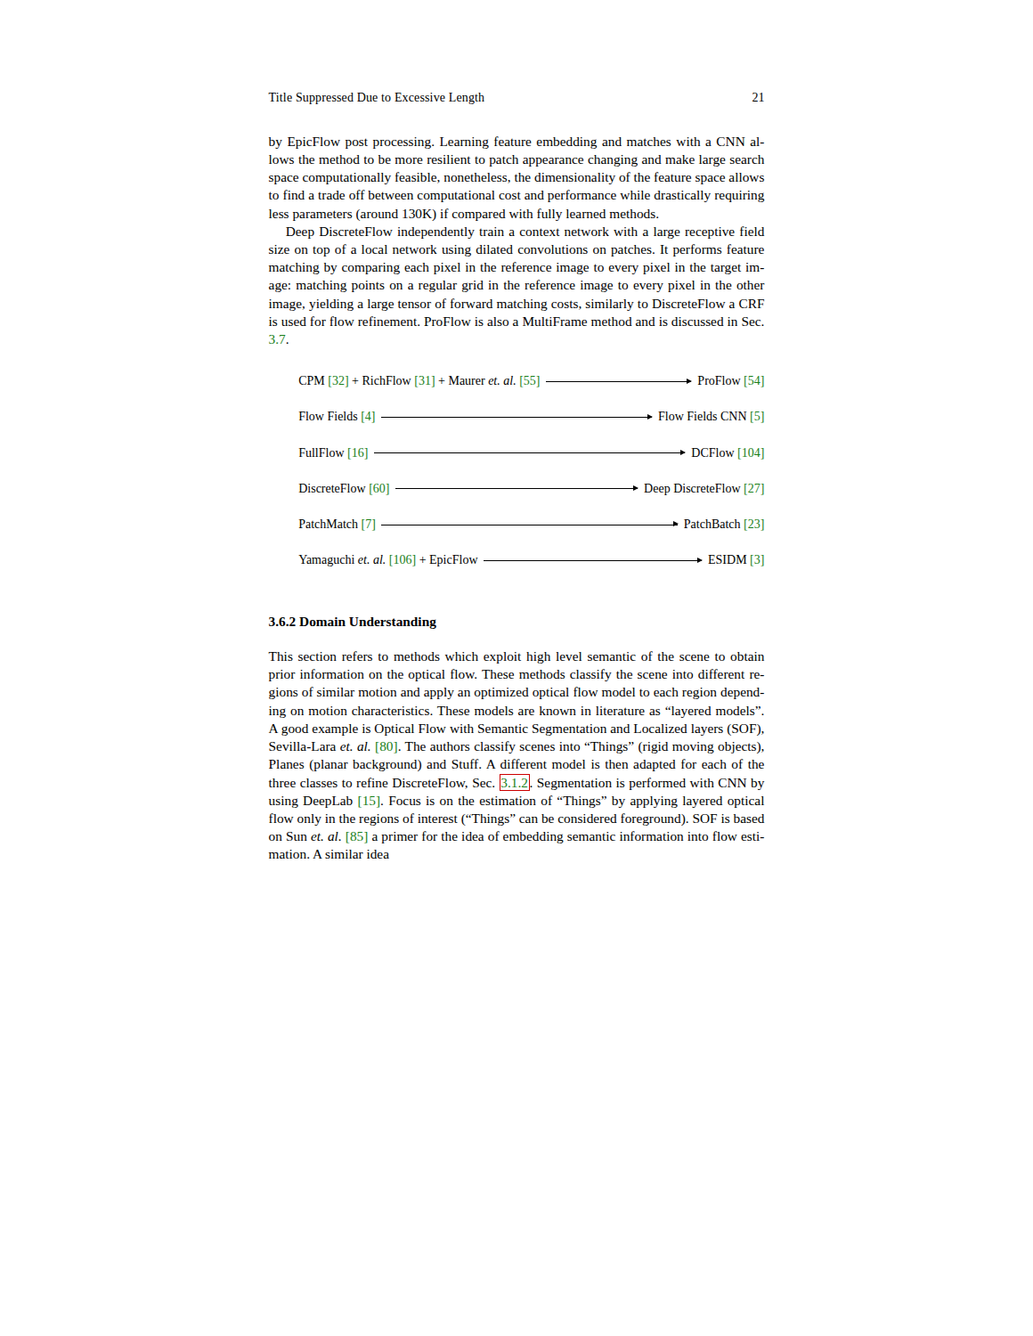Title Suppressed Due to Excessive Length 21
by EpicFlow post processing. Learning feature embedding and matches with a CNN allows the method to be more resilient to patch appearance changing and make large search space computationally feasible, nonetheless, the dimensionality of the feature space allows to find a trade off between computational cost and performance while drastically requiring less parameters (around 130K) if compared with fully learned methods.
Deep DiscreteFlow independently train a context network with a large receptive field size on top of a local network using dilated convolutions on patches. It performs feature matching by comparing each pixel in the reference image to every pixel in the target image: matching points on a regular grid in the reference image to every pixel in the other image, yielding a large tensor of forward matching costs, similarly to DiscreteFlow a CRF is used for flow refinement. ProFlow is also a MultiFrame method and is discussed in Sec. 3.7.
CPM [32] + RichFlow [31] + Maurer et. al. [55] ProFlow [54]
Flow Fields [4] Flow Fields CNN [5]
FullFlow [16] DCFlow [104]
DiscreteFlow [60] Deep DiscreteFlow [27]
PatchMatch [7] PatchBatch [23]
Yamaguchi et. al. [106] + EpicFlow ESIDM [3]
3.6.2 Domain Understanding
This section refers to methods which exploit high level semantic of the scene to obtain prior information on the optical flow. These methods classify the scene into different regions of similar motion and apply an optimized optical flow model to each region depending on motion characteristics. These models are known in literature as “layered models”. A good example is Optical Flow with Semantic Segmentation and Localized layers (SOF), Sevilla-Lara et. al. [80]. The authors classify scenes into “Things” (rigid moving objects), Planes (planar background) and Stuff. A different model is then adapted for each of the three classes to refine DiscreteFlow, Sec. 3.1.2. Segmentation is performed with CNN by using DeepLab [15]. Focus is on the estimation of “Things” by applying layered optical flow only in the regions of interest (“Things” can be considered foreground). SOF is based on Sun et. al. [85] a primer for the idea of embedding semantic information into flow estimation. A similar idea